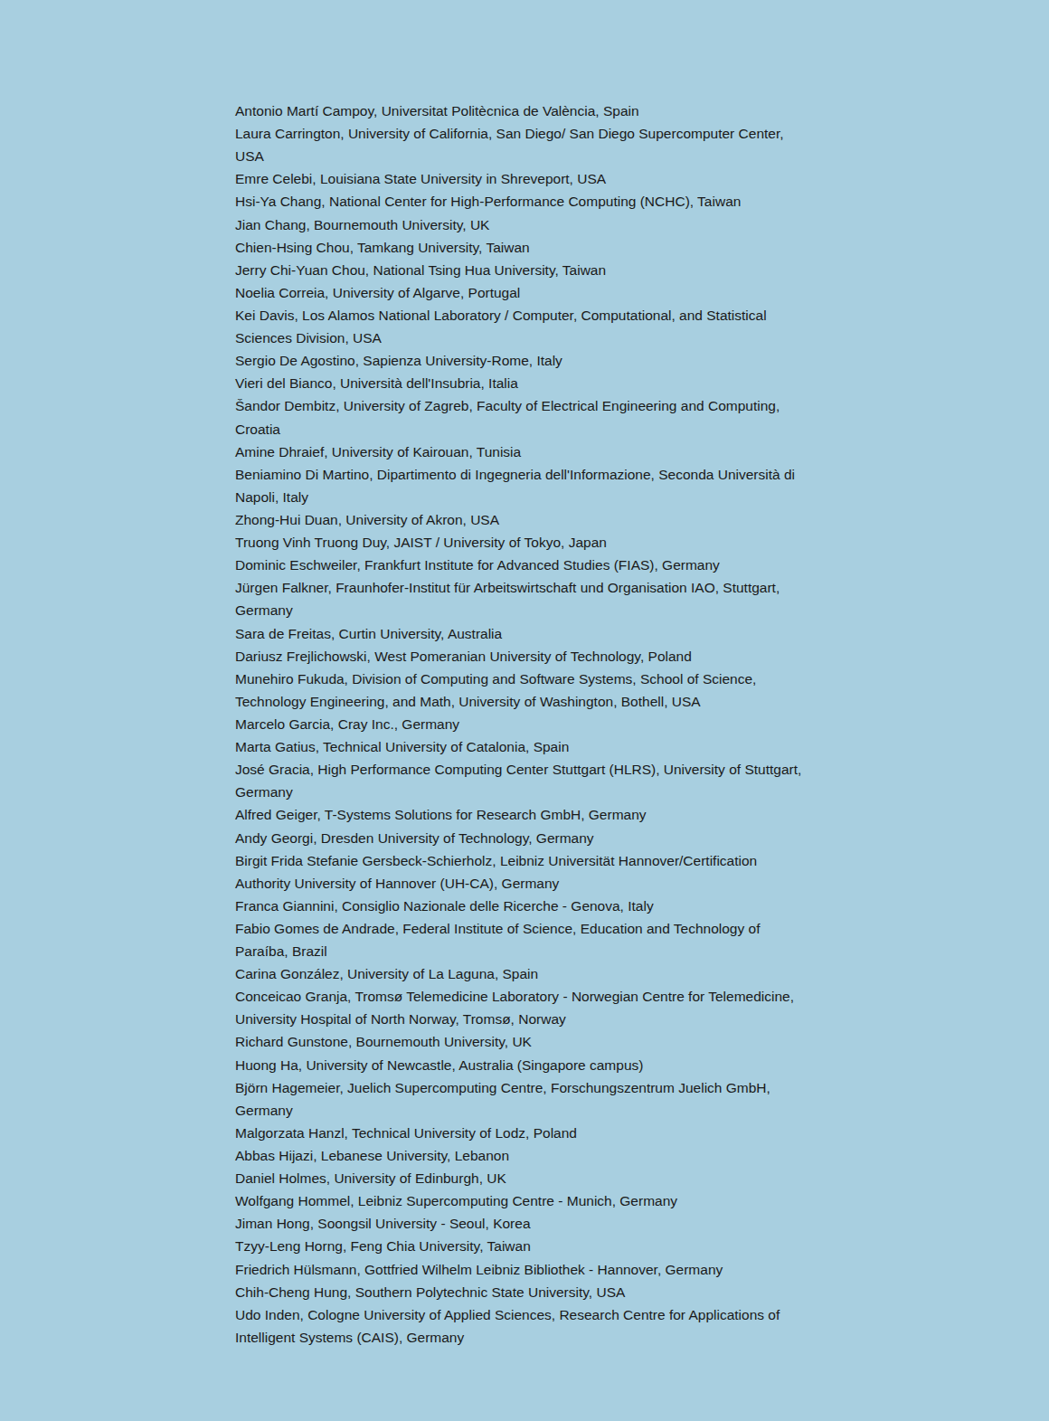Antonio Martí Campoy, Universitat Politècnica de València, Spain
Laura Carrington, University of California, San Diego/ San Diego Supercomputer Center, USA
Emre Celebi, Louisiana State University in Shreveport, USA
Hsi-Ya Chang, National Center for High-Performance Computing (NCHC), Taiwan
Jian Chang, Bournemouth University, UK
Chien-Hsing Chou, Tamkang University, Taiwan
Jerry Chi-Yuan Chou, National Tsing Hua University, Taiwan
Noelia Correia, University of Algarve, Portugal
Kei Davis, Los Alamos National Laboratory / Computer, Computational, and Statistical Sciences Division, USA
Sergio De Agostino, Sapienza University-Rome, Italy
Vieri del Bianco, Università dell'Insubria, Italia
Šandor Dembitz, University of Zagreb, Faculty of Electrical Engineering and Computing, Croatia
Amine Dhraief, University of Kairouan, Tunisia
Beniamino Di Martino, Dipartimento di Ingegneria dell'Informazione, Seconda Università di Napoli, Italy
Zhong-Hui Duan, University of Akron, USA
Truong Vinh Truong Duy, JAIST / University of Tokyo, Japan
Dominic Eschweiler, Frankfurt Institute for Advanced Studies (FIAS), Germany
Jürgen Falkner, Fraunhofer-Institut für Arbeitswirtschaft und Organisation IAO, Stuttgart, Germany
Sara de Freitas, Curtin University, Australia
Dariusz Frejlichowski, West Pomeranian University of Technology, Poland
Munehiro Fukuda, Division of Computing and Software Systems, School of Science, Technology Engineering, and Math, University of Washington, Bothell, USA
Marcelo Garcia, Cray Inc., Germany
Marta Gatius, Technical University of Catalonia, Spain
José Gracia, High Performance Computing Center Stuttgart (HLRS), University of Stuttgart, Germany
Alfred Geiger, T-Systems Solutions for Research GmbH, Germany
Andy Georgi, Dresden University of Technology, Germany
Birgit Frida Stefanie Gersbeck-Schierholz, Leibniz Universität Hannover/Certification Authority University of Hannover (UH-CA), Germany
Franca Giannini, Consiglio Nazionale delle Ricerche - Genova, Italy
Fabio Gomes de Andrade, Federal Institute of Science, Education and Technology of Paraíba, Brazil
Carina González, University of La Laguna, Spain
Conceicao Granja, Tromsø Telemedicine Laboratory - Norwegian Centre for Telemedicine, University Hospital of North Norway, Tromsø, Norway
Richard Gunstone, Bournemouth University, UK
Huong Ha, University of Newcastle, Australia (Singapore campus)
Björn Hagemeier, Juelich Supercomputing Centre, Forschungszentrum Juelich GmbH, Germany
Malgorzata Hanzl, Technical University of Lodz, Poland
Abbas Hijazi, Lebanese University, Lebanon
Daniel Holmes, University of Edinburgh, UK
Wolfgang Hommel, Leibniz Supercomputing Centre - Munich, Germany
Jiman Hong, Soongsil University - Seoul, Korea
Tzyy-Leng Horng, Feng Chia University, Taiwan
Friedrich Hülsmann, Gottfried Wilhelm Leibniz Bibliothek - Hannover, Germany
Chih-Cheng Hung, Southern Polytechnic State University, USA
Udo Inden, Cologne University of Applied Sciences, Research Centre for Applications of Intelligent Systems (CAIS), Germany